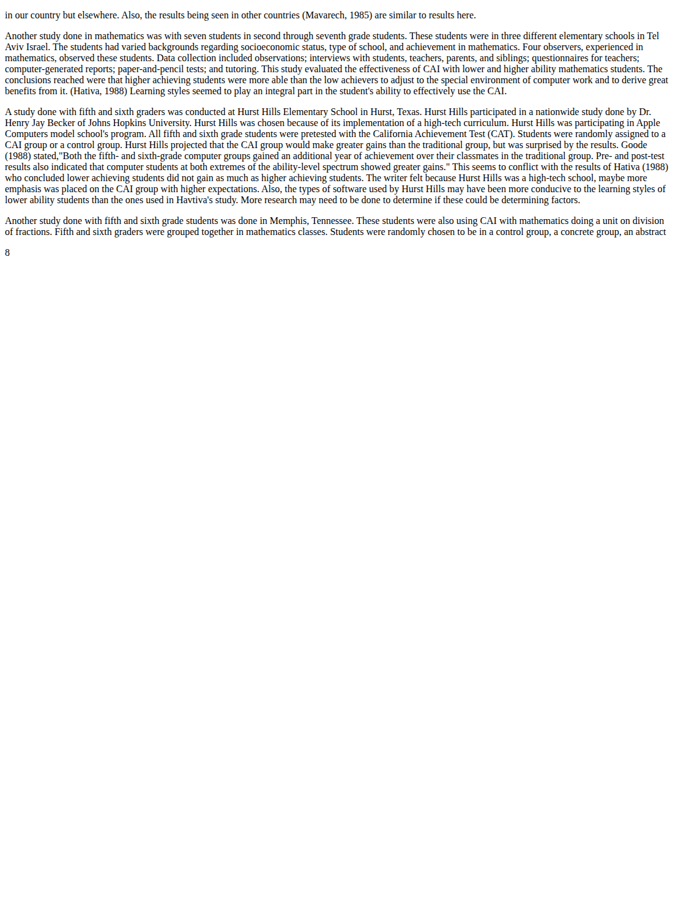in our country but elsewhere. Also, the results being seen in other countries (Mavarech, 1985) are similar to results here.
Another study done in mathematics was with seven students in second through seventh grade students. These students were in three different elementary schools in Tel Aviv Israel. The students had varied backgrounds regarding socioeconomic status, type of school, and achievement in mathematics. Four observers, experienced in mathematics, observed these students. Data collection included observations; interviews with students, teachers, parents, and siblings; questionnaires for teachers; computer-generated reports; paper-and-pencil tests; and tutoring. This study evaluated the effectiveness of CAI with lower and higher ability mathematics students. The conclusions reached were that higher achieving students were more able than the low achievers to adjust to the special environment of computer work and to derive great benefits from it. (Hativa, 1988) Learning styles seemed to play an integral part in the student's ability to effectively use the CAI.
A study done with fifth and sixth graders was conducted at Hurst Hills Elementary School in Hurst, Texas. Hurst Hills participated in a nationwide study done by Dr. Henry Jay Becker of Johns Hopkins University. Hurst Hills was chosen because of its implementation of a high-tech curriculum. Hurst Hills was participating in Apple Computers model school's program. All fifth and sixth grade students were pretested with the California Achievement Test (CAT). Students were randomly assigned to a CAI group or a control group. Hurst Hills projected that the CAI group would make greater gains than the traditional group, but was surprised by the results. Goode (1988) stated,"Both the fifth- and sixth-grade computer groups gained an additional year of achievement over their classmates in the traditional group. Pre- and post-test results also indicated that computer students at both extremes of the ability-level spectrum showed greater gains." This seems to conflict with the results of Hativa (1988) who concluded lower achieving students did not gain as much as higher achieving students. The writer felt because Hurst Hills was a high-tech school, maybe more emphasis was placed on the CAI group with higher expectations. Also, the types of software used by Hurst Hills may have been more conducive to the learning styles of lower ability students than the ones used in Havtiva's study. More research may need to be done to determine if these could be determining factors.
Another study done with fifth and sixth grade students was done in Memphis, Tennessee. These students were also using CAI with mathematics doing a unit on division of fractions. Fifth and sixth graders were grouped together in mathematics classes. Students were randomly chosen to be in a control group, a concrete group, an abstract
8